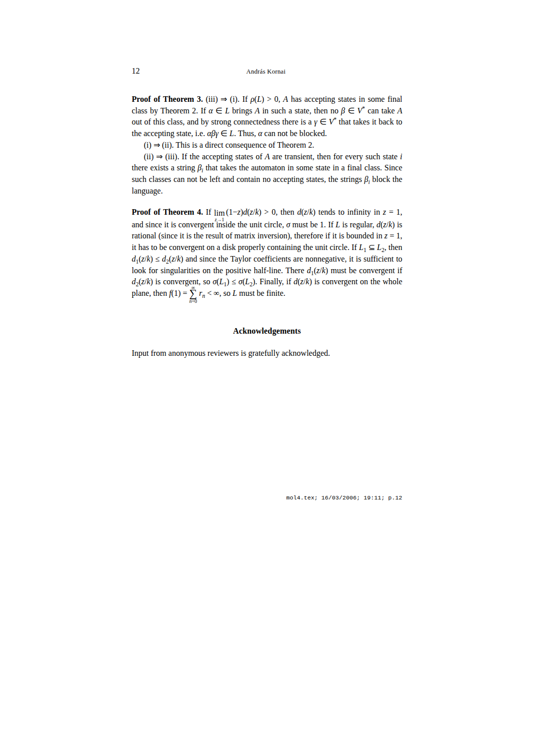12 András Kornai
Proof of Theorem 3. (iii) ⇒ (i). If ρ(L) > 0, A has accepting states in some final class by Theorem 2. If α ∈ L brings A in such a state, then no β ∈ V* can take A out of this class, and by strong connectedness there is a γ ∈ V* that takes it back to the accepting state, i.e. αβγ ∈ L. Thus, α can not be blocked.
(i) ⇒ (ii). This is a direct consequence of Theorem 2.
(ii) ⇒ (iii). If the accepting states of A are transient, then for every such state i there exists a string βi that takes the automaton in some state in a final class. Since such classes can not be left and contain no accepting states, the strings βi block the language.
Proof of Theorem 4. If limz→1(1−z)d(z/k) > 0, then d(z/k) tends to infinity in z = 1, and since it is convergent inside the unit circle, σ must be 1. If L is regular, d(z/k) is rational (since it is the result of matrix inversion), therefore if it is bounded in z = 1, it has to be convergent on a disk properly containing the unit circle. If L1 ⊆ L2, then d1(z/k) ≤ d2(z/k) and since the Taylor coefficients are nonnegative, it is sufficient to look for singularities on the positive half-line. There d1(z/k) must be convergent if d2(z/k) is convergent, so σ(L1) ≤ σ(L2). Finally, if d(z/k) is convergent on the whole plane, then f(1) = ∞∑n=0 rn < ∞, so L must be finite.
Acknowledgements
Input from anonymous reviewers is gratefully acknowledged.
mol4.tex; 16/03/2006; 19:11; p.12